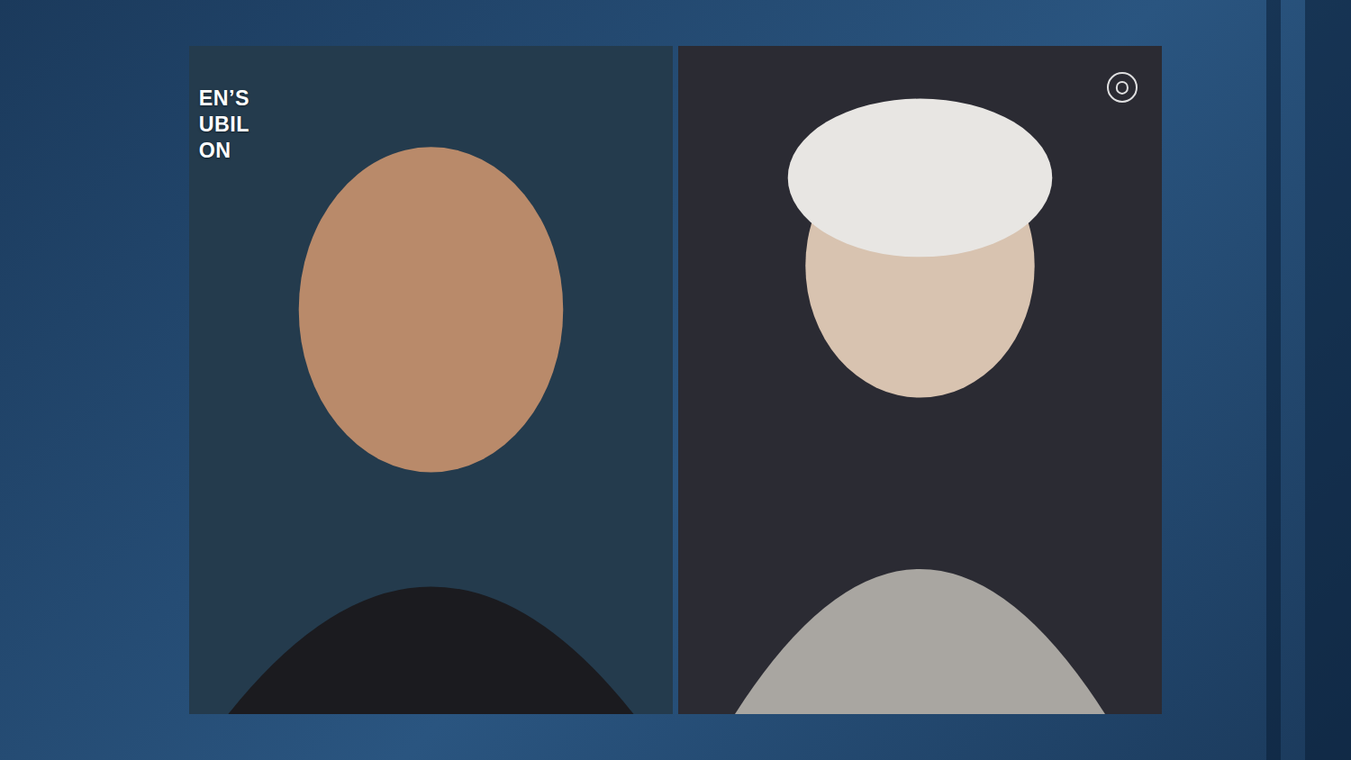EN’S UBIL ON
Man in tuxedo smiling at the Queen’s Platinum Jubilee Celebration.
Elderly woman smiling while seated in an audience box.